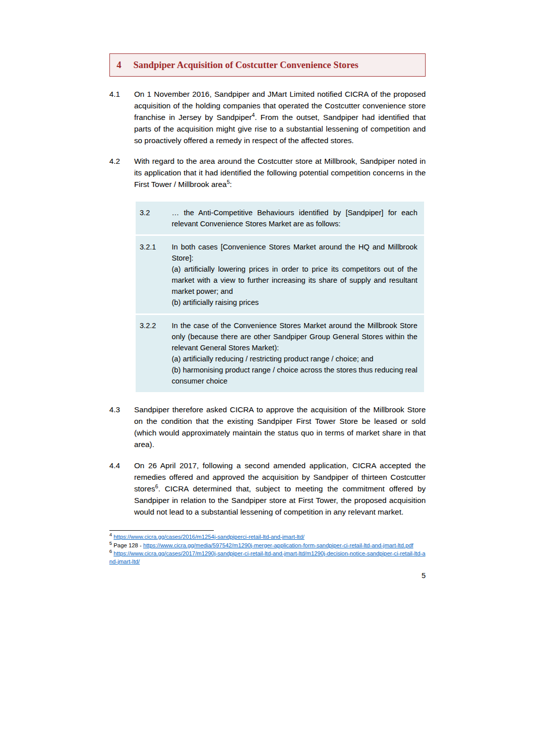4 Sandpiper Acquisition of Costcutter Convenience Stores
4.1
On 1 November 2016, Sandpiper and JMart Limited notified CICRA of the proposed acquisition of the holding companies that operated the Costcutter convenience store franchise in Jersey by Sandpiper4. From the outset, Sandpiper had identified that parts of the acquisition might give rise to a substantial lessening of competition and so proactively offered a remedy in respect of the affected stores.
4.2
With regard to the area around the Costcutter store at Millbrook, Sandpiper noted in its application that it had identified the following potential competition concerns in the First Tower / Millbrook area5:
| 3.2 | … the Anti-Competitive Behaviours identified by [Sandpiper] for each relevant Convenience Stores Market are as follows: |
| 3.2.1 | In both cases [Convenience Stores Market around the HQ and Millbrook Store]: (a) artificially lowering prices in order to price its competitors out of the market with a view to further increasing its share of supply and resultant market power; and (b) artificially raising prices |
| 3.2.2 | In the case of the Convenience Stores Market around the Millbrook Store only (because there are other Sandpiper Group General Stores within the relevant General Stores Market): (a) artificially reducing / restricting product range / choice; and (b) harmonising product range / choice across the stores thus reducing real consumer choice |
4.3
Sandpiper therefore asked CICRA to approve the acquisition of the Millbrook Store on the condition that the existing Sandpiper First Tower Store be leased or sold (which would approximately maintain the status quo in terms of market share in that area).
4.4
On 26 April 2017, following a second amended application, CICRA accepted the remedies offered and approved the acquisition by Sandpiper of thirteen Costcutter stores6. CICRA determined that, subject to meeting the commitment offered by Sandpiper in relation to the Sandpiper store at First Tower, the proposed acquisition would not lead to a substantial lessening of competition in any relevant market.
4 https://www.cicra.gg/cases/2016/m1254j-sandpiperci-retail-ltd-and-jmart-ltd/
5 Page 128 - https://www.cicra.gg/media/597542/m1290j-merger-application-form-sandpiper-ci-retail-ltd-and-jmart-ltd.pdf
6 https://www.cicra.gg/cases/2017/m1290j-sandpiper-ci-retail-ltd-and-jmart-ltd/m1290j-decision-notice-sandpiper-ci-retail-ltd-and-jmart-ltd/
5